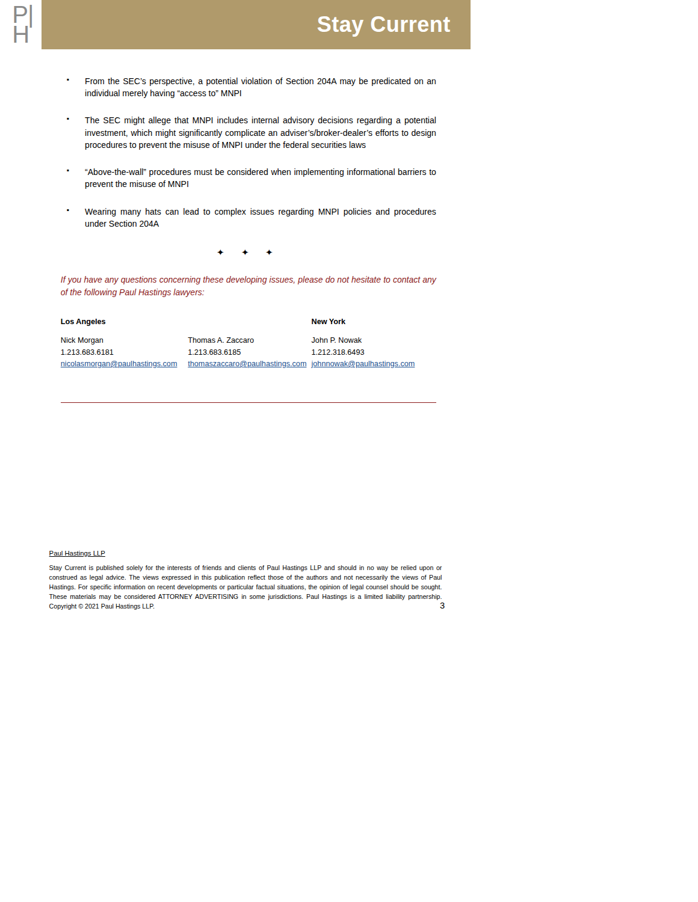P|
H
Stay Current
From the SEC’s perspective, a potential violation of Section 204A may be predicated on an individual merely having “access to” MNPI
The SEC might allege that MNPI includes internal advisory decisions regarding a potential investment, which might significantly complicate an adviser’s/broker-dealer’s efforts to design procedures to prevent the misuse of MNPI under the federal securities laws
“Above-the-wall” procedures must be considered when implementing informational barriers to prevent the misuse of MNPI
Wearing many hats can lead to complex issues regarding MNPI policies and procedures under Section 204A
✦ ✦ ✦
If you have any questions concerning these developing issues, please do not hesitate to contact any of the following Paul Hastings lawyers:
Los Angeles
Nick Morgan
1.213.683.6181
nicolasmorgan@paulhastings.com
Thomas A. Zaccaro
1.213.683.6185
thomaszaccaro@paulhastings.com
New York
John P. Nowak
1.212.318.6493
johnnowak@paulhastings.com
Paul Hastings LLP
Stay Current is published solely for the interests of friends and clients of Paul Hastings LLP and should in no way be relied upon or construed as legal advice. The views expressed in this publication reflect those of the authors and not necessarily the views of Paul Hastings. For specific information on recent developments or particular factual situations, the opinion of legal counsel should be sought. These materials may be considered ATTORNEY ADVERTISING in some jurisdictions. Paul Hastings is a limited liability partnership. Copyright © 2021 Paul Hastings LLP. 3